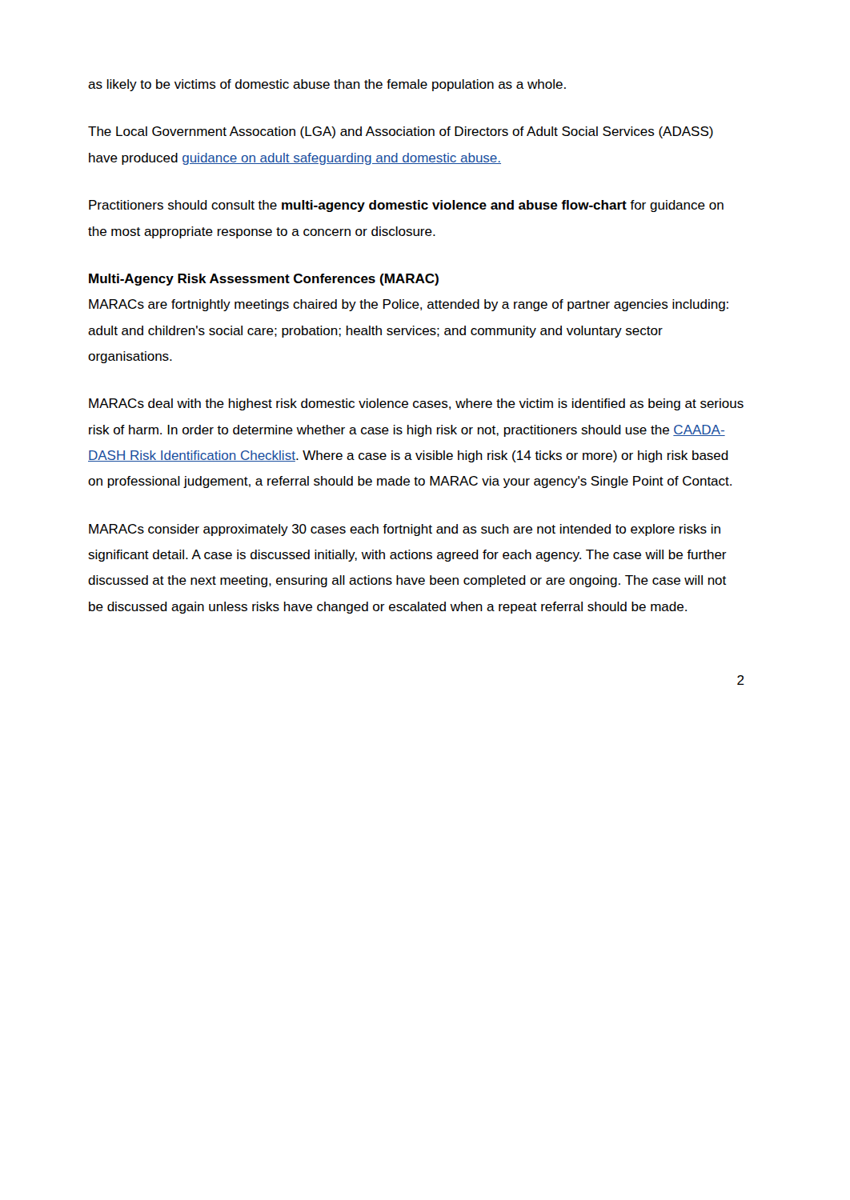as likely to be victims of domestic abuse than the female population as a whole.
The Local Government Assocation (LGA) and Association of Directors of Adult Social Services (ADASS) have produced guidance on adult safeguarding and domestic abuse.
Practitioners should consult the multi-agency domestic violence and abuse flow-chart for guidance on the most appropriate response to a concern or disclosure.
Multi-Agency Risk Assessment Conferences (MARAC)
MARACs are fortnightly meetings chaired by the Police, attended by a range of partner agencies including: adult and children's social care; probation; health services; and community and voluntary sector organisations.
MARACs deal with the highest risk domestic violence cases, where the victim is identified as being at serious risk of harm. In order to determine whether a case is high risk or not, practitioners should use the CAADA-DASH Risk Identification Checklist. Where a case is a visible high risk (14 ticks or more) or high risk based on professional judgement, a referral should be made to MARAC via your agency's Single Point of Contact.
MARACs consider approximately 30 cases each fortnight and as such are not intended to explore risks in significant detail. A case is discussed initially, with actions agreed for each agency. The case will be further discussed at the next meeting, ensuring all actions have been completed or are ongoing. The case will not be discussed again unless risks have changed or escalated when a repeat referral should be made.
2